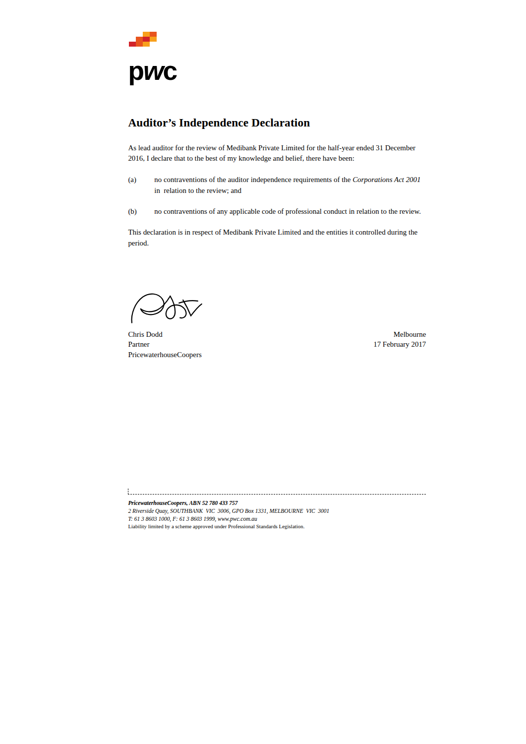pwc
Auditor’s Independence Declaration
As lead auditor for the review of Medibank Private Limited for the half-year ended 31 December 2016, I declare that to the best of my knowledge and belief, there have been:
(a)
no contraventions of the auditor independence requirements of the Corporations Act 2001 in relation to the review; and
(b)
no contraventions of any applicable code of professional conduct in relation to the review.
This declaration is in respect of Medibank Private Limited and the entities it controlled during the period.
Chris Dodd Melbourne
Partner 17 February 2017
PricewaterhouseCoopers
PricewaterhouseCoopers, ABN 52 780 433 757
2 Riverside Quay, SOUTHBANK VIC 3006, GPO Box 1331, MELBOURNE VIC 3001
T: 61 3 8603 1000, F: 61 3 8603 1999, www.pwc.com.au
Liability limited by a scheme approved under Professional Standards Legislation.